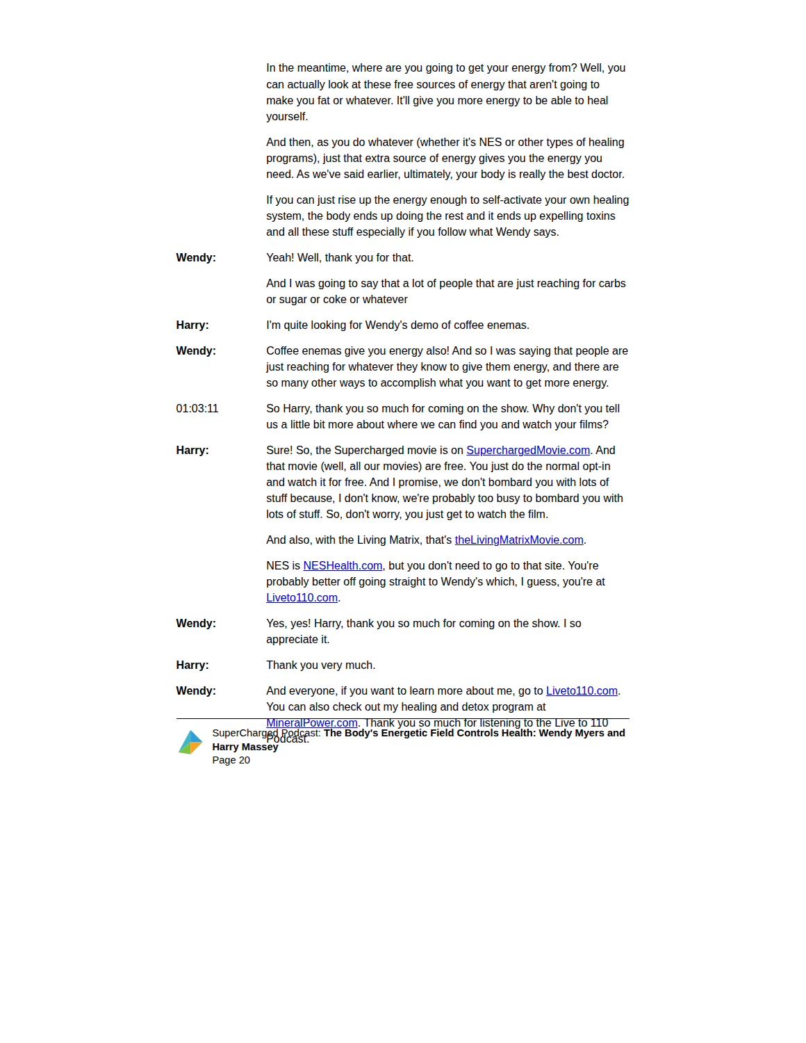| | In the meantime, where are you going to get your energy from? Well, you can actually look at these free sources of energy that aren't going to make you fat or whatever. It'll give you more energy to be able to heal yourself. And then, as you do whatever (whether it's NES or other types of healing programs), just that extra source of energy gives you the energy you need. As we've said earlier, ultimately, your body is really the best doctor. If you can just rise up the energy enough to self-activate your own healing system, the body ends up doing the rest and it ends up expelling toxins and all these stuff especially if you follow what Wendy says. |
| Wendy: | Yeah! Well, thank you for that. And I was going to say that a lot of people that are just reaching for carbs or sugar or coke or whatever |
| Harry: | I'm quite looking for Wendy's demo of coffee enemas. |
| Wendy: | Coffee enemas give you energy also! And so I was saying that people are just reaching for whatever they know to give them energy, and there are so many other ways to accomplish what you want to get more energy. |
| 01:03:11 | So Harry, thank you so much for coming on the show. Why don't you tell us a little bit more about where we can find you and watch your films? |
| Harry: | Sure! So, the Supercharged movie is on SuperchargedMovie.com . And that movie (well, all our movies) are free. You just do the normal opt-in and watch it for free. And I promise, we don't bombard you with lots of stuff because, I don't know, we're probably too busy to bombard you with lots of stuff. So, don't worry, you just get to watch the film. And also, with the Living Matrix, that's theLivingMatrixMovie.com . NES is NESHealth.com , but you don't need to go to that site. You're probably better off going straight to Wendy's which, I guess, you're at Liveto110.com . |
| Wendy: | Yes, yes! Harry, thank you so much for coming on the show. I so appreciate it. |
| Harry: | Thank you very much. |
| Wendy: | And everyone, if you want to learn more about me, go to Liveto110.com . You can also check out my healing and detox program at MineralPower.com . Thank you so much for listening to the Live to 110 Podcast. |
SuperCharged Podcast: The Body's Energetic Field Controls Health: Wendy Myers and Harry Massey
Page 20